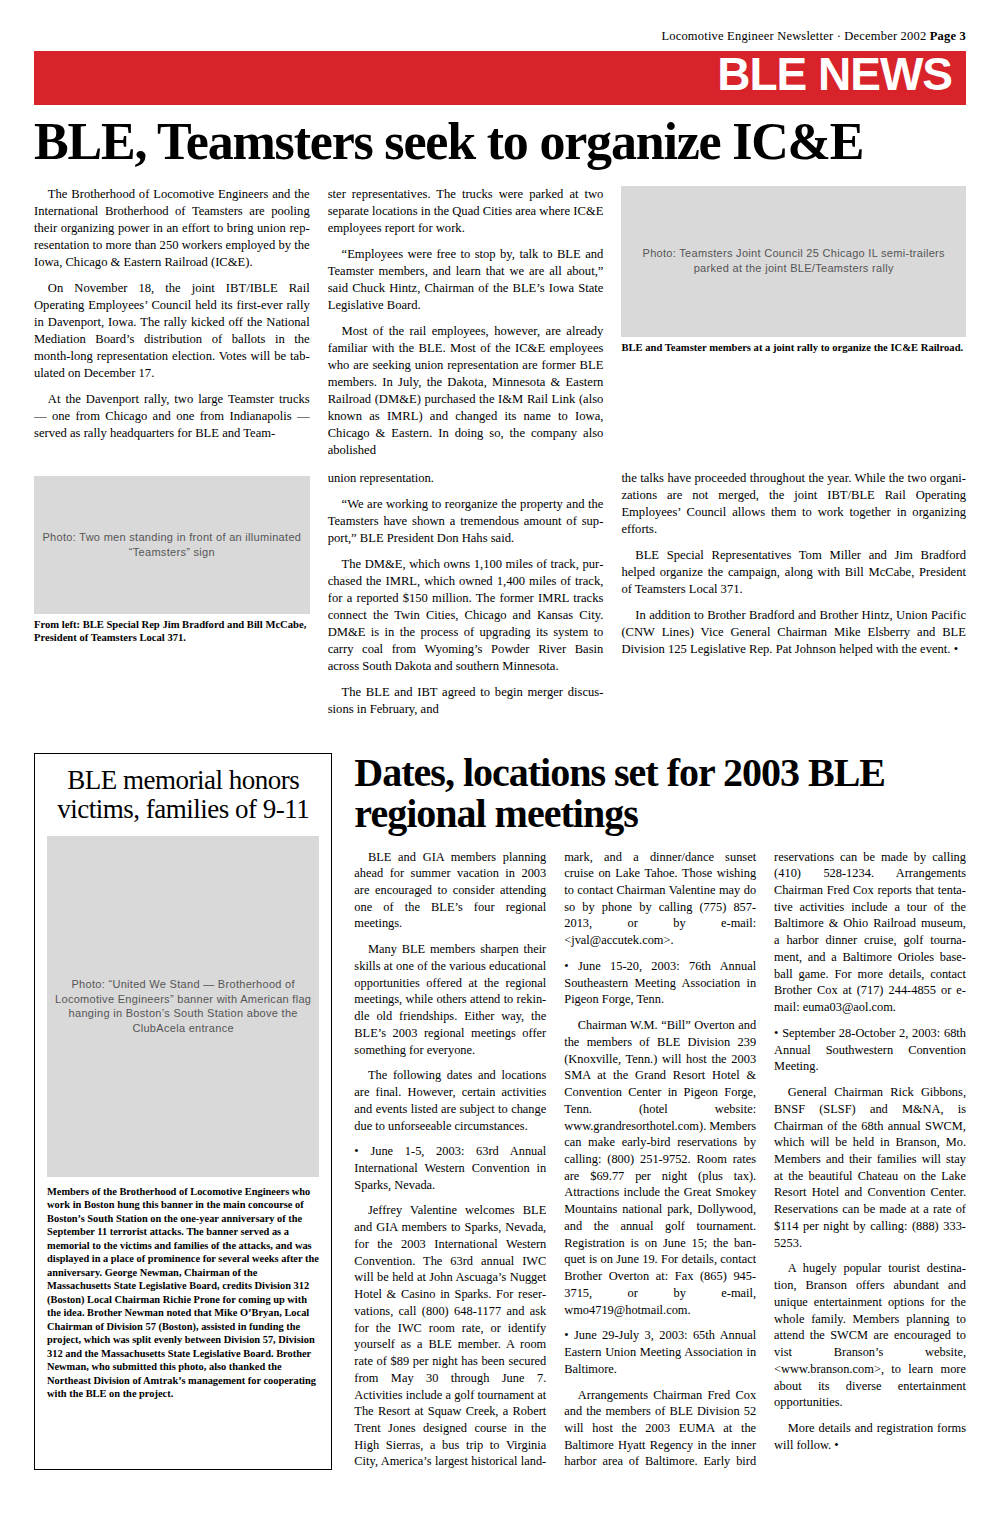Locomotive Engineer Newsletter · December 2002 Page 3
BLE NEWS
BLE, Teamsters seek to organize IC&E
The Brotherhood of Locomotive Engineers and the International Brotherhood of Teamsters are pooling their organizing power in an effort to bring union representation to more than 250 workers employed by the Iowa, Chicago & Eastern Railroad (IC&E).
On November 18, the joint IBT/IBLE Rail Operating Employees’ Council held its first-ever rally in Davenport, Iowa. The rally kicked off the National Mediation Board’s distribution of ballots in the month-long representation election. Votes will be tabulated on December 17.
At the Davenport rally, two large Teamster trucks — one from Chicago and one from Indianapolis — served as rally headquarters for BLE and Team-
ster representatives. The trucks were parked at two separate locations in the Quad Cities area where IC&E employees report for work.
“Employees were free to stop by, talk to BLE and Teamster members, and learn that we are all about,” said Chuck Hintz, Chairman of the BLE’s Iowa State Legislative Board.
Most of the rail employees, however, are already familiar with the BLE. Most of the IC&E employees who are seeking union representation are former BLE members. In July, the Dakota, Minnesota & Eastern Railroad (DM&E) purchased the I&M Rail Link (also known as IMRL) and changed its name to Iowa, Chicago & Eastern. In doing so, the company also abolished
BLE and Teamster members at a joint rally to organize the IC&E Railroad.
From left: BLE Special Rep Jim Bradford and Bill McCabe, President of Teamsters Local 371.
union representation.
“We are working to reorganize the property and the Teamsters have shown a tremendous amount of support,” BLE President Don Hahs said.
The DM&E, which owns 1,100 miles of track, purchased the IMRL, which owned 1,400 miles of track, for a reported $150 million. The former IMRL tracks connect the Twin Cities, Chicago and Kansas City. DM&E is in the process of upgrading its system to carry coal from Wyoming’s Powder River Basin across South Dakota and southern Minnesota.
The BLE and IBT agreed to begin merger discussions in February, and
the talks have proceeded throughout the year. While the two organizations are not merged, the joint IBT/BLE Rail Operating Employees’ Council allows them to work together in organizing efforts.
BLE Special Representatives Tom Miller and Jim Bradford helped organize the campaign, along with Bill McCabe, President of Teamsters Local 371.
In addition to Brother Bradford and Brother Hintz, Union Pacific (CNW Lines) Vice General Chairman Mike Elsberry and BLE Division 125 Legislative Rep. Pat Johnson helped with the event. •
BLE memorial honors victims, families of 9-11
Members of the Brotherhood of Locomotive Engineers who work in Boston hung this banner in the main concourse of Boston’s South Station on the one-year anniversary of the September 11 terrorist attacks. The banner served as a memorial to the victims and families of the attacks, and was displayed in a place of prominence for several weeks after the anniversary. George Newman, Chairman of the Massachusetts State Legislative Board, credits Division 312 (Boston) Local Chairman Richie Prone for coming up with the idea. Brother Newman noted that Mike O’Bryan, Local Chairman of Division 57 (Boston), assisted in funding the project, which was split evenly between Division 57, Division 312 and the Massachusetts State Legislative Board. Brother Newman, who submitted this photo, also thanked the Northeast Division of Amtrak’s management for cooperating with the BLE on the project.
Dates, locations set for 2003 BLE regional meetings
BLE and GIA members planning ahead for summer vacation in 2003 are encouraged to consider attending one of the BLE’s four regional meetings.
Many BLE members sharpen their skills at one of the various educational opportunities offered at the regional meetings, while others attend to rekindle old friendships. Either way, the BLE’s 2003 regional meetings offer something for everyone.
The following dates and locations are final. However, certain activities and events listed are subject to change due to unforseeable circumstances.
June 1-5, 2003: 63rd Annual International Western Convention in Sparks, Nevada.
Jeffrey Valentine welcomes BLE and GIA members to Sparks, Nevada, for the 2003 International Western Convention. The 63rd annual IWC will be held at John Ascuaga’s Nugget Hotel & Casino in Sparks. For reservations, call (800) 648-1177 and ask for the IWC room rate, or identify yourself as a BLE member. A room rate of $89 per night has been secured from May 30 through June 7. Activities include a golf tournament at The Resort at Squaw Creek, a Robert Trent Jones designed course in the High Sierras, a bus trip to Virginia City, America’s largest historical landmark, and a dinner/dance sunset cruise on Lake Tahoe. Those wishing to contact Chairman Valentine may do so by phone by calling (775) 857-2013, or by e-mail: <jval@accutek.com>.
June 15-20, 2003: 76th Annual Southeastern Meeting Association in Pigeon Forge, Tenn.
Chairman W.M. “Bill” Overton and the members of BLE Division 239 (Knoxville, Tenn.) will host the 2003 SMA at the Grand Resort Hotel & Convention Center in Pigeon Forge, Tenn. (hotel website: www.grandresorthotel.com). Members can make early-bird reservations by calling: (800) 251-9752. Room rates are $69.77 per night (plus tax). Attractions include the Great Smokey Mountains national park, Dollywood, and the annual golf tournament. Registration is on June 15; the banquet is on June 19. For details, contact Brother Overton at: Fax (865) 945-3715, or by e-mail, wmo4719@hotmail.com.
June 29-July 3, 2003: 65th Annual Eastern Union Meeting Association in Baltimore.
Arrangements Chairman Fred Cox and the members of BLE Division 52 will host the 2003 EUMA at the Baltimore Hyatt Regency in the inner harbor area of Baltimore. Early bird reservations can be made by calling (410) 528-1234. Arrangements Chairman Fred Cox reports that tentative activities include a tour of the Baltimore & Ohio Railroad museum, a harbor dinner cruise, golf tournament, and a Baltimore Orioles baseball game. For more details, contact Brother Cox at (717) 244-4855 or e-mail: euma03@aol.com.
September 28-October 2, 2003: 68th Annual Southwestern Convention Meeting.
General Chairman Rick Gibbons, BNSF (SLSF) and M&NA, is Chairman of the 68th annual SWCM, which will be held in Branson, Mo. Members and their families will stay at the beautiful Chateau on the Lake Resort Hotel and Convention Center. Reservations can be made at a rate of $114 per night by calling: (888) 333-5253.
A hugely popular tourist destination, Branson offers abundant and unique entertainment options for the whole family. Members planning to attend the SWCM are encouraged to vist Branson’s website, <www.branson.com>, to learn more about its diverse entertainment opportunities.
More details and registration forms will follow. •